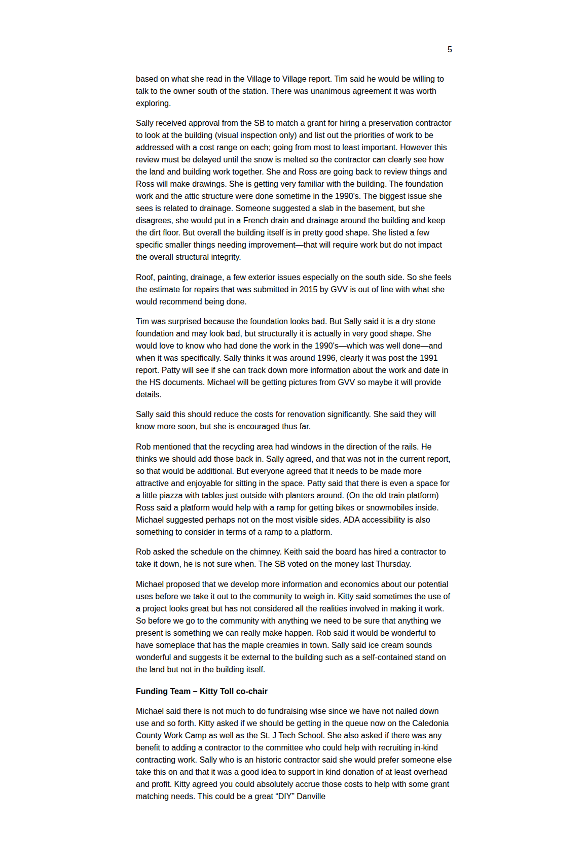5
based on what she read in the Village to Village report. Tim said he would be willing to talk to the owner south of the station. There was unanimous agreement it was worth exploring.
Sally received approval from the SB to match a grant for hiring a preservation contractor to look at the building (visual inspection only) and list out the priorities of work to be addressed with a cost range on each; going from most to least important. However this review must be delayed until the snow is melted so the contractor can clearly see how the land and building work together. She and Ross are going back to review things and Ross will make drawings. She is getting very familiar with the building. The foundation work and the attic structure were done sometime in the 1990's. The biggest issue she sees is related to drainage. Someone suggested a slab in the basement, but she disagrees, she would put in a French drain and drainage around the building and keep the dirt floor. But overall the building itself is in pretty good shape. She listed a few specific smaller things needing improvement—that will require work but do not impact the overall structural integrity.
Roof, painting, drainage, a few exterior issues especially on the south side. So she feels the estimate for repairs that was submitted in 2015 by GVV is out of line with what she would recommend being done.
Tim was surprised because the foundation looks bad. But Sally said it is a dry stone foundation and may look bad, but structurally it is actually in very good shape. She would love to know who had done the work in the 1990's—which was well done—and when it was specifically. Sally thinks it was around 1996, clearly it was post the 1991 report. Patty will see if she can track down more information about the work and date in the HS documents. Michael will be getting pictures from GVV so maybe it will provide details.
Sally said this should reduce the costs for renovation significantly. She said they will know more soon, but she is encouraged thus far.
Rob mentioned that the recycling area had windows in the direction of the rails. He thinks we should add those back in. Sally agreed, and that was not in the current report, so that would be additional. But everyone agreed that it needs to be made more attractive and enjoyable for sitting in the space. Patty said that there is even a space for a little piazza with tables just outside with planters around. (On the old train platform) Ross said a platform would help with a ramp for getting bikes or snowmobiles inside. Michael suggested perhaps not on the most visible sides. ADA accessibility is also something to consider in terms of a ramp to a platform.
Rob asked the schedule on the chimney. Keith said the board has hired a contractor to take it down, he is not sure when. The SB voted on the money last Thursday.
Michael proposed that we develop more information and economics about our potential uses before we take it out to the community to weigh in. Kitty said sometimes the use of a project looks great but has not considered all the realities involved in making it work. So before we go to the community with anything we need to be sure that anything we present is something we can really make happen. Rob said it would be wonderful to have someplace that has the maple creamies in town. Sally said ice cream sounds wonderful and suggests it be external to the building such as a self-contained stand on the land but not in the building itself.
Funding Team – Kitty Toll co-chair
Michael said there is not much to do fundraising wise since we have not nailed down use and so forth. Kitty asked if we should be getting in the queue now on the Caledonia County Work Camp as well as the St. J Tech School. She also asked if there was any benefit to adding a contractor to the committee who could help with recruiting in-kind contracting work. Sally who is an historic contractor said she would prefer someone else take this on and that it was a good idea to support in kind donation of at least overhead and profit. Kitty agreed you could absolutely accrue those costs to help with some grant matching needs. This could be a great “DIY” Danville